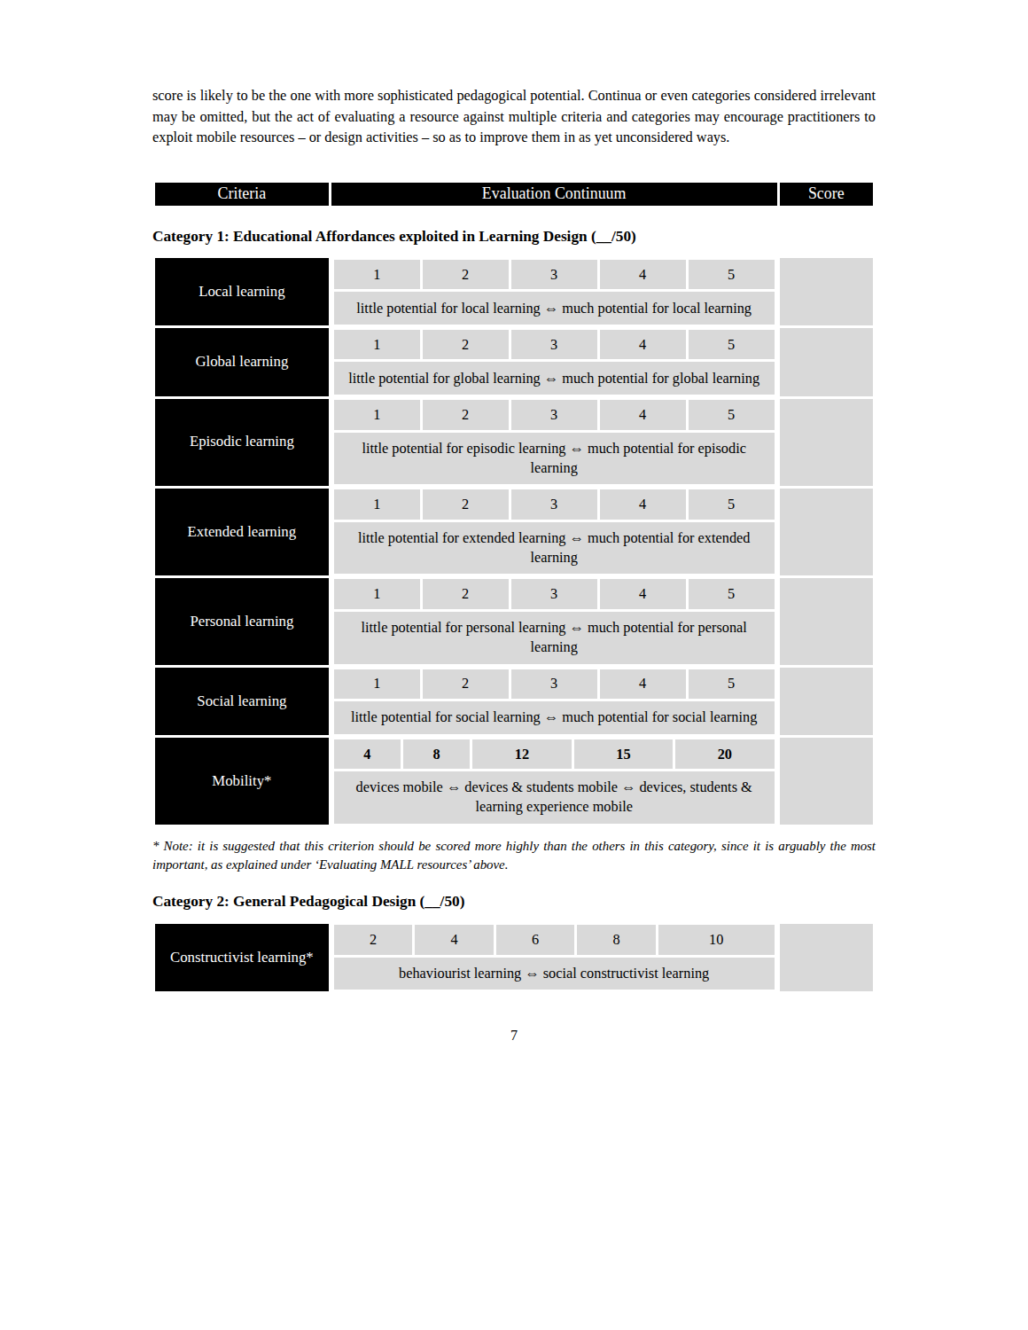score is likely to be the one with more sophisticated pedagogical potential. Continua or even categories considered irrelevant may be omitted, but the act of evaluating a resource against multiple criteria and categories may encourage practitioners to exploit mobile resources – or design activities – so as to improve them in as yet unconsidered ways.
| Criteria | Evaluation Continuum | Score |
Category 1: Educational Affordances exploited in Learning Design (__/50)
| Local learning | / 1 / 2 / 3 / 4 / 5 / / little potential for local learning ⇔ much potential for local learning / | |
| Global learning | / 1 / 2 / 3 / 4 / 5 / / little potential for global learning ⇔ much potential for global learning / | |
| Episodic learning | / 1 / 2 / 3 / 4 / 5 / / little potential for episodic learning ⇔ much potential for episodic learning / | |
| Extended learning | / 1 / 2 / 3 / 4 / 5 / / little potential for extended learning ⇔ much potential for extended learning / | |
| Personal learning | / 1 / 2 / 3 / 4 / 5 / / little potential for personal learning ⇔ much potential for personal learning / | |
| Social learning | / 1 / 2 / 3 / 4 / 5 / / little potential for social learning ⇔ much potential for social learning / | |
| Mobility* | / 4 / 8 / 12 / 15 / 20 / / devices mobile ⇔ devices & students mobile ⇔ devices, students & learning experience mobile / | |
* Note: it is suggested that this criterion should be scored more highly than the others in this category, since it is arguably the most important, as explained under ‘Evaluating MALL resources’ above.
Category 2: General Pedagogical Design (__/50)
| Constructivist learning* | / 2 / 4 / 6 / 8 / 10 / / behaviourist learning ⇔ social constructivist learning / | |
7